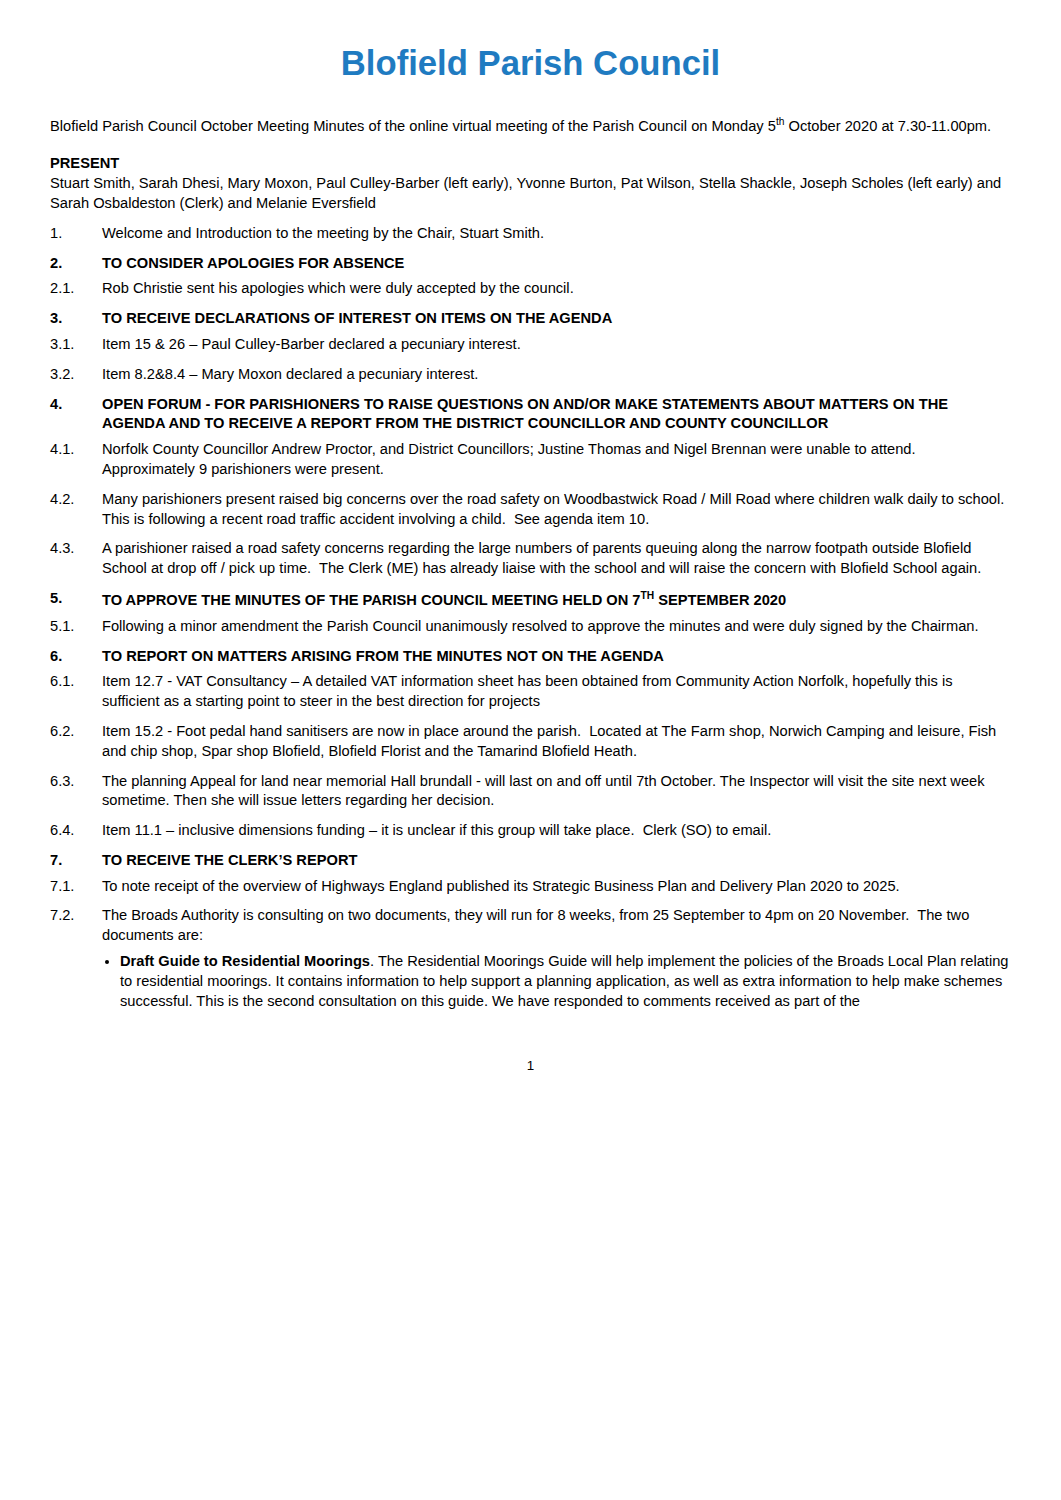Blofield Parish Council
Blofield Parish Council October Meeting Minutes of the online virtual meeting of the Parish Council on Monday 5th October 2020 at 7.30-11.00pm.
PRESENT
Stuart Smith, Sarah Dhesi, Mary Moxon, Paul Culley-Barber (left early), Yvonne Burton, Pat Wilson, Stella Shackle, Joseph Scholes (left early) and Sarah Osbaldeston (Clerk) and Melanie Eversfield
1.
Welcome and Introduction to the meeting by the Chair, Stuart Smith.
2.
TO CONSIDER APOLOGIES FOR ABSENCE
2.1.
Rob Christie sent his apologies which were duly accepted by the council.
3.
TO RECEIVE DECLARATIONS OF INTEREST ON ITEMS ON THE AGENDA
3.1.
Item 15 & 26 – Paul Culley-Barber declared a pecuniary interest.
3.2.
Item 8.2&8.4 – Mary Moxon declared a pecuniary interest.
4.
OPEN FORUM - FOR PARISHIONERS TO RAISE QUESTIONS ON AND/OR MAKE STATEMENTS ABOUT MATTERS ON THE AGENDA AND TO RECEIVE A REPORT FROM THE DISTRICT COUNCILLOR AND COUNTY COUNCILLOR
4.1.
Norfolk County Councillor Andrew Proctor, and District Councillors; Justine Thomas and Nigel Brennan were unable to attend. Approximately 9 parishioners were present.
4.2.
Many parishioners present raised big concerns over the road safety on Woodbastwick Road / Mill Road where children walk daily to school. This is following a recent road traffic accident involving a child. See agenda item 10.
4.3.
A parishioner raised a road safety concerns regarding the large numbers of parents queuing along the narrow footpath outside Blofield School at drop off / pick up time. The Clerk (ME) has already liaise with the school and will raise the concern with Blofield School again.
5.
TO APPROVE THE MINUTES OF THE PARISH COUNCIL MEETING HELD ON 7th SEPTEMBER 2020
5.1.
Following a minor amendment the Parish Council unanimously resolved to approve the minutes and were duly signed by the Chairman.
6.
TO REPORT ON MATTERS ARISING FROM THE MINUTES NOT ON THE AGENDA
6.1.
Item 12.7 - VAT Consultancy – A detailed VAT information sheet has been obtained from Community Action Norfolk, hopefully this is sufficient as a starting point to steer in the best direction for projects
6.2.
Item 15.2 - Foot pedal hand sanitisers are now in place around the parish. Located at The Farm shop, Norwich Camping and leisure, Fish and chip shop, Spar shop Blofield, Blofield Florist and the Tamarind Blofield Heath.
6.3.
The planning Appeal for land near memorial Hall brundall - will last on and off until 7th October. The Inspector will visit the site next week sometime. Then she will issue letters regarding her decision.
6.4.
Item 11.1 – inclusive dimensions funding – it is unclear if this group will take place. Clerk (SO) to email.
7.
TO RECEIVE THE CLERK’S REPORT
7.1.
To note receipt of the overview of Highways England published its Strategic Business Plan and Delivery Plan 2020 to 2025.
7.2.
The Broads Authority is consulting on two documents, they will run for 8 weeks, from 25 September to 4pm on 20 November. The two documents are:
Draft Guide to Residential Moorings. The Residential Moorings Guide will help implement the policies of the Broads Local Plan relating to residential moorings. It contains information to help support a planning application, as well as extra information to help make schemes successful. This is the second consultation on this guide. We have responded to comments received as part of the
1